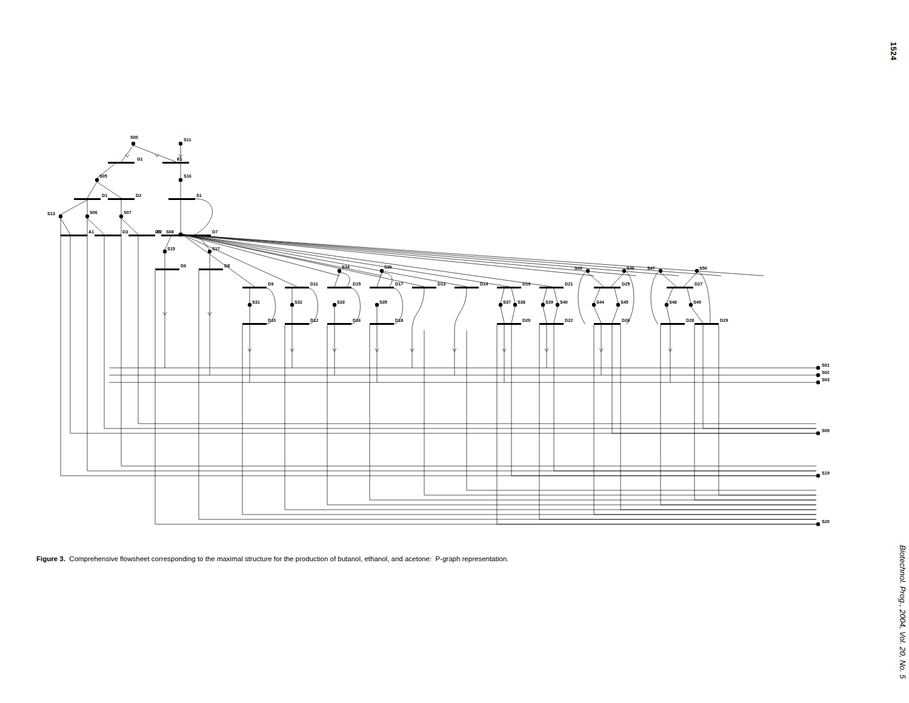1524
Biotechnol. Prog., 2004, Vol. 20, No. 5
S00 S11 G1 E1 S05 S16 D1 D2 S1 S13 S06 S07 S08 A1 D3 A2 D5 D7 S15 S17 D6 D8 D9 S31 D10 D11 S32 D12 S34 D15 S33 D16 S36 D17 S35 D18 D13 D14 D19 S37 S38 D20 D21 S39 S40 D22 S43 S46 D25 S44 S45 D26 S47 S50 D27 S48 S49 D28 D29 S01 S02 S03 S09 S19 S20
Figure 3. Comprehensive flowsheet corresponding to the maximal structure for the production of butanol, ethanol, and acetone: P-graph representation.